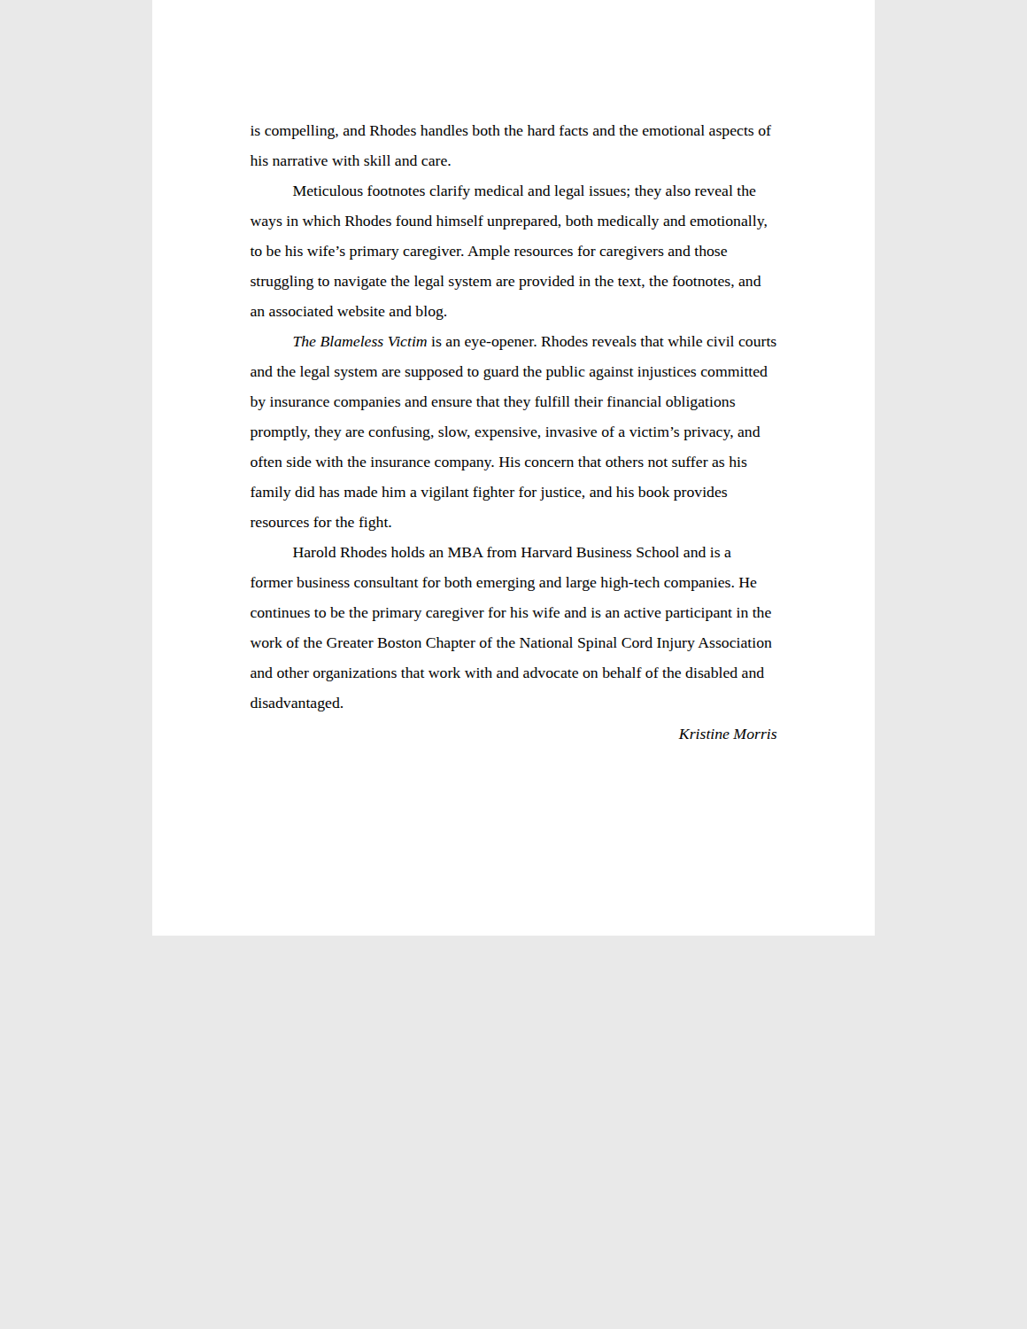is compelling, and Rhodes handles both the hard facts and the emotional aspects of his narrative with skill and care.
Meticulous footnotes clarify medical and legal issues; they also reveal the ways in which Rhodes found himself unprepared, both medically and emotionally, to be his wife’s primary caregiver. Ample resources for caregivers and those struggling to navigate the legal system are provided in the text, the footnotes, and an associated website and blog.
The Blameless Victim is an eye-opener. Rhodes reveals that while civil courts and the legal system are supposed to guard the public against injustices committed by insurance companies and ensure that they fulfill their financial obligations promptly, they are confusing, slow, expensive, invasive of a victim’s privacy, and often side with the insurance company. His concern that others not suffer as his family did has made him a vigilant fighter for justice, and his book provides resources for the fight.
Harold Rhodes holds an MBA from Harvard Business School and is a former business consultant for both emerging and large high-tech companies. He continues to be the primary caregiver for his wife and is an active participant in the work of the Greater Boston Chapter of the National Spinal Cord Injury Association and other organizations that work with and advocate on behalf of the disabled and disadvantaged.
Kristine Morris